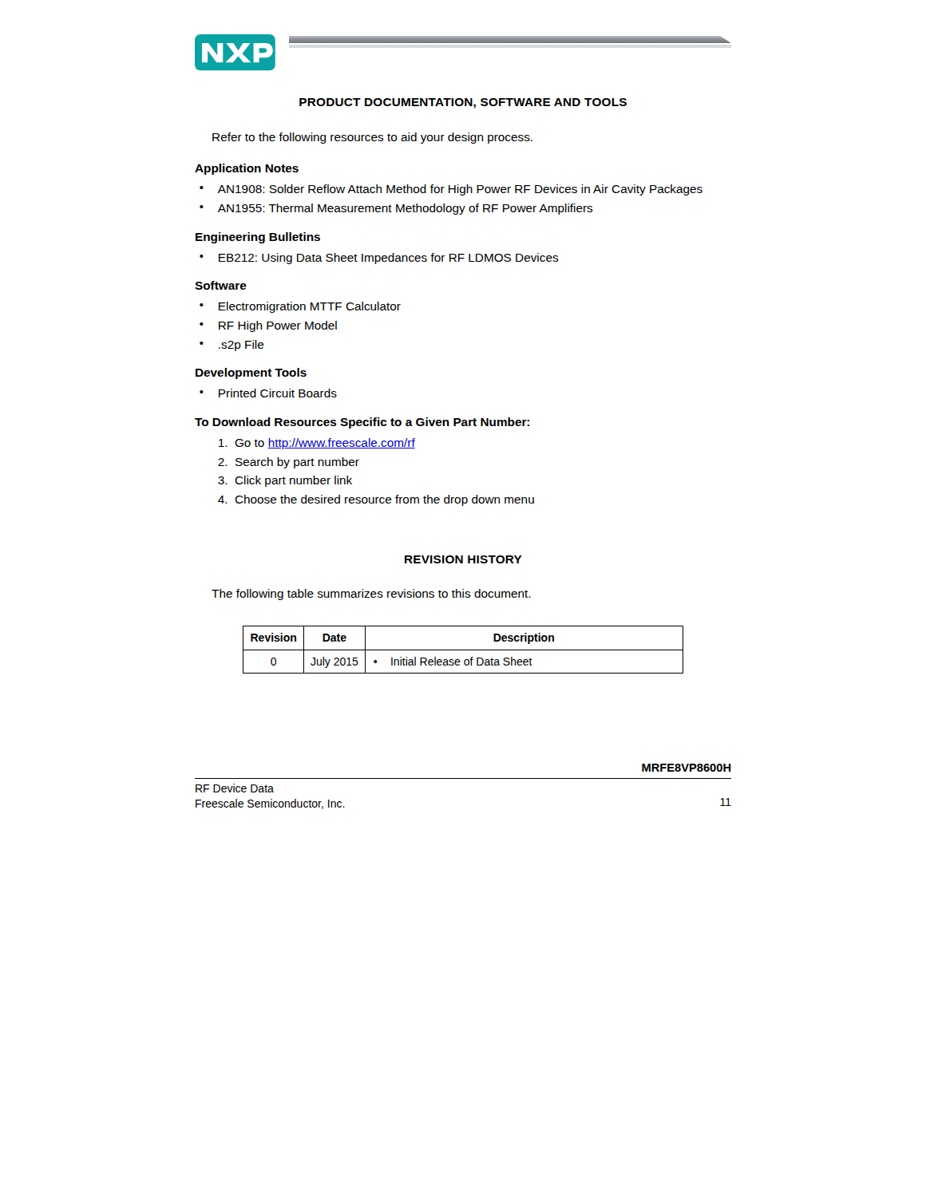PRODUCT DOCUMENTATION, SOFTWARE AND TOOLS
Refer to the following resources to aid your design process.
Application Notes
AN1908: Solder Reflow Attach Method for High Power RF Devices in Air Cavity Packages
AN1955: Thermal Measurement Methodology of RF Power Amplifiers
Engineering Bulletins
EB212: Using Data Sheet Impedances for RF LDMOS Devices
Software
Electromigration MTTF Calculator
RF High Power Model
.s2p File
Development Tools
Printed Circuit Boards
To Download Resources Specific to a Given Part Number:
Go to http://www.freescale.com/rf
Search by part number
Click part number link
Choose the desired resource from the drop down menu
REVISION HISTORY
The following table summarizes revisions to this document.
| Revision | Date | Description |
| --- | --- | --- |
| 0 | July 2015 | • Initial Release of Data Sheet |
MRFE8VP8600H
RF Device Data
Freescale Semiconductor, Inc.
11